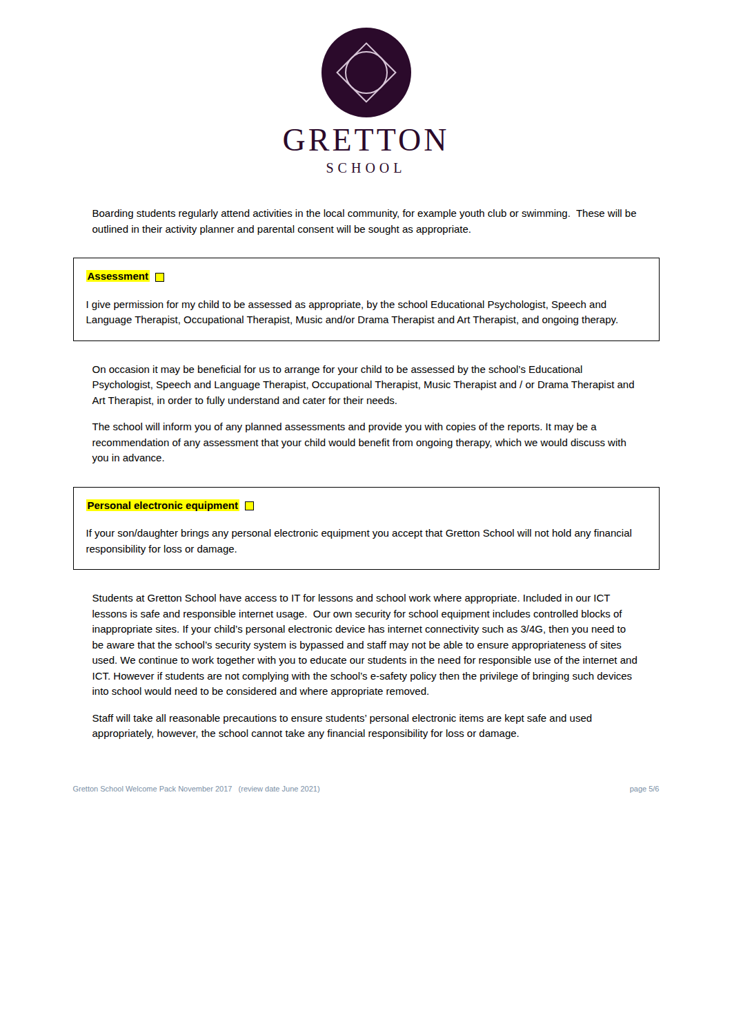GRETTON
SCHOOL
Boarding students regularly attend activities in the local community, for example youth club or swimming. These will be outlined in their activity planner and parental consent will be sought as appropriate.
Assessment
I give permission for my child to be assessed as appropriate, by the school Educational Psychologist, Speech and Language Therapist, Occupational Therapist, Music and/or Drama Therapist and Art Therapist, and ongoing therapy.
On occasion it may be beneficial for us to arrange for your child to be assessed by the school’s Educational Psychologist, Speech and Language Therapist, Occupational Therapist, Music Therapist and / or Drama Therapist and Art Therapist, in order to fully understand and cater for their needs.
The school will inform you of any planned assessments and provide you with copies of the reports. It may be a recommendation of any assessment that your child would benefit from ongoing therapy, which we would discuss with you in advance.
Personal electronic equipment
If your son/daughter brings any personal electronic equipment you accept that Gretton School will not hold any financial responsibility for loss or damage.
Students at Gretton School have access to IT for lessons and school work where appropriate. Included in our ICT lessons is safe and responsible internet usage. Our own security for school equipment includes controlled blocks of inappropriate sites. If your child’s personal electronic device has internet connectivity such as 3/4G, then you need to be aware that the school’s security system is bypassed and staff may not be able to ensure appropriateness of sites used. We continue to work together with you to educate our students in the need for responsible use of the internet and ICT. However if students are not complying with the school’s e-safety policy then the privilege of bringing such devices into school would need to be considered and where appropriate removed.
Staff will take all reasonable precautions to ensure students’ personal electronic items are kept safe and used appropriately, however, the school cannot take any financial responsibility for loss or damage.
Gretton School Welcome Pack November 2017 (review date June 2021) page 5/6